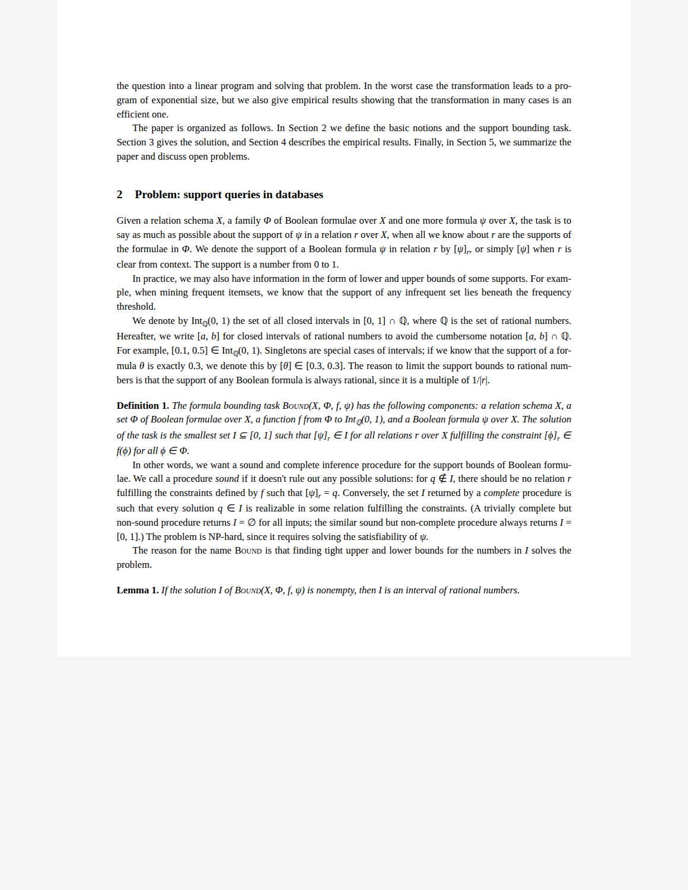the question into a linear program and solving that problem. In the worst case the transformation leads to a program of exponential size, but we also give empirical results showing that the transformation in many cases is an efficient one.
The paper is organized as follows. In Section 2 we define the basic notions and the support bounding task. Section 3 gives the solution, and Section 4 describes the empirical results. Finally, in Section 5, we summarize the paper and discuss open problems.
2 Problem: support queries in databases
Given a relation schema X, a family Φ of Boolean formulae over X and one more formula ψ over X, the task is to say as much as possible about the support of ψ in a relation r over X, when all we know about r are the supports of the formulae in Φ. We denote the support of a Boolean formula ψ in relation r by [ψ]r, or simply [ψ] when r is clear from context. The support is a number from 0 to 1.
In practice, we may also have information in the form of lower and upper bounds of some supports. For example, when mining frequent itemsets, we know that the support of any infrequent set lies beneath the frequency threshold.
We denote by Intℚ(0, 1) the set of all closed intervals in [0, 1] ∩ ℚ, where ℚ is the set of rational numbers. Hereafter, we write [a, b] for closed intervals of rational numbers to avoid the cumbersome notation [a, b] ∩ ℚ. For example, [0.1, 0.5] ∈ Intℚ(0, 1). Singletons are special cases of intervals; if we know that the support of a formula θ is exactly 0.3, we denote this by [θ] ∈ [0.3, 0.3]. The reason to limit the support bounds to rational numbers is that the support of any Boolean formula is always rational, since it is a multiple of 1/|r|.
Definition 1. The formula bounding task Bound(X, Φ, f, ψ) has the following components: a relation schema X, a set Φ of Boolean formulae over X, a function f from Φ to Intℚ(0, 1), and a Boolean formula ψ over X. The solution of the task is the smallest set I ⊆ [0, 1] such that [ψ]r ∈ I for all relations r over X fulfilling the constraint [ϕ]r ∈ f(ϕ) for all ϕ ∈ Φ.
In other words, we want a sound and complete inference procedure for the support bounds of Boolean formulae. We call a procedure sound if it doesn't rule out any possible solutions: for q ∉ I, there should be no relation r fulfilling the constraints defined by f such that [ψ]r = q. Conversely, the set I returned by a complete procedure is such that every solution q ∈ I is realizable in some relation fulfilling the constraints. (A trivially complete but non-sound procedure returns I = ∅ for all inputs; the similar sound but non-complete procedure always returns I = [0, 1].) The problem is NP-hard, since it requires solving the satisfiability of ψ.
The reason for the name Bound is that finding tight upper and lower bounds for the numbers in I solves the problem.
Lemma 1. If the solution I of Bound(X, Φ, f, ψ) is nonempty, then I is an interval of rational numbers.